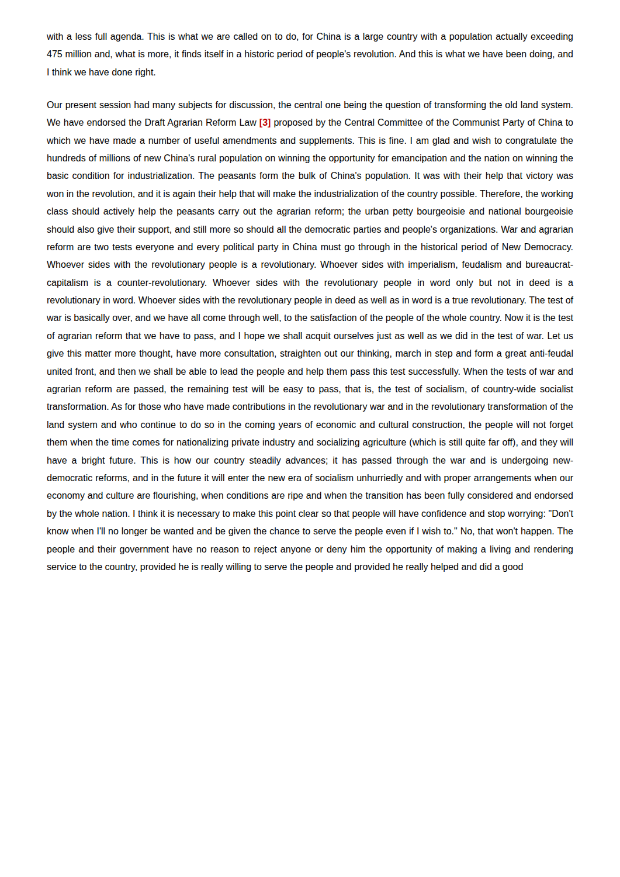with a less full agenda. This is what we are called on to do, for China is a large country with a population actually exceeding 475 million and, what is more, it finds itself in a historic period of people's revolution. And this is what we have been doing, and I think we have done right.
Our present session had many subjects for discussion, the central one being the question of transforming the old land system. We have endorsed the Draft Agrarian Reform Law [3] proposed by the Central Committee of the Communist Party of China to which we have made a number of useful amendments and supplements. This is fine. I am glad and wish to congratulate the hundreds of millions of new China's rural population on winning the opportunity for emancipation and the nation on winning the basic condition for industrialization. The peasants form the bulk of China's population. It was with their help that victory was won in the revolution, and it is again their help that will make the industrialization of the country possible. Therefore, the working class should actively help the peasants carry out the agrarian reform; the urban petty bourgeoisie and national bourgeoisie should also give their support, and still more so should all the democratic parties and people's organizations. War and agrarian reform are two tests everyone and every political party in China must go through in the historical period of New Democracy. Whoever sides with the revolutionary people is a revolutionary. Whoever sides with imperialism, feudalism and bureaucrat-capitalism is a counter-revolutionary. Whoever sides with the revolutionary people in word only but not in deed is a revolutionary in word. Whoever sides with the revolutionary people in deed as well as in word is a true revolutionary. The test of war is basically over, and we have all come through well, to the satisfaction of the people of the whole country. Now it is the test of agrarian reform that we have to pass, and I hope we shall acquit ourselves just as well as we did in the test of war. Let us give this matter more thought, have more consultation, straighten out our thinking, march in step and form a great anti-feudal united front, and then we shall be able to lead the people and help them pass this test successfully. When the tests of war and agrarian reform are passed, the remaining test will be easy to pass, that is, the test of socialism, of country-wide socialist transformation. As for those who have made contributions in the revolutionary war and in the revolutionary transformation of the land system and who continue to do so in the coming years of economic and cultural construction, the people will not forget them when the time comes for nationalizing private industry and socializing agriculture (which is still quite far off), and they will have a bright future. This is how our country steadily advances; it has passed through the war and is undergoing new-democratic reforms, and in the future it will enter the new era of socialism unhurriedly and with proper arrangements when our economy and culture are flourishing, when conditions are ripe and when the transition has been fully considered and endorsed by the whole nation. I think it is necessary to make this point clear so that people will have confidence and stop worrying: "Don't know when I'll no longer be wanted and be given the chance to serve the people even if I wish to." No, that won't happen. The people and their government have no reason to reject anyone or deny him the opportunity of making a living and rendering service to the country, provided he is really willing to serve the people and provided he really helped and did a good